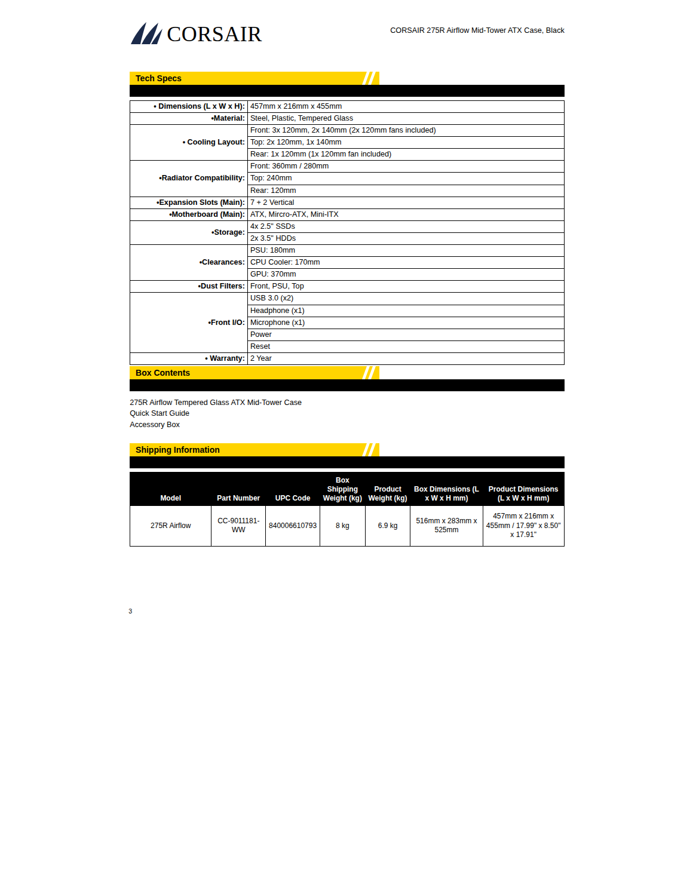CORSAIR
CORSAIR 275R Airflow Mid-Tower ATX Case, Black
Tech Specs
| • Dimensions (L x W x H): | 457mm x 216mm x 455mm |
| •Material: | Steel, Plastic, Tempered Glass |
| • Cooling Layout: | Front: 3x 120mm, 2x 140mm (2x 120mm fans included) |
| Top: 2x 120mm, 1x 140mm |
| Rear: 1x 120mm (1x 120mm fan included) |
| •Radiator Compatibility: | Front: 360mm / 280mm |
| Top: 240mm |
| Rear: 120mm |
| •Expansion Slots (Main): | 7 + 2 Vertical |
| •Motherboard (Main): | ATX, Mircro-ATX, Mini-ITX |
| •Storage: | 4x 2.5" SSDs |
| 2x 3.5" HDDs |
| •Clearances: | PSU: 180mm |
| CPU Cooler: 170mm |
| GPU: 370mm |
| •Dust Filters: | Front, PSU, Top |
| •Front I/O: | USB 3.0 (x2) |
| Headphone (x1) |
| Microphone (x1) |
| Power |
| Reset |
| • Warranty: | 2 Year |
Box Contents
275R Airflow Tempered Glass ATX Mid-Tower Case
Quick Start Guide
Accessory Box
Shipping Information
| Model | Part Number | UPC Code | Box Shipping Weight (kg) | Product Weight (kg) | Box Dimensions (L x W x H mm) | Product Dimensions (L x W x H mm) |
| --- | --- | --- | --- | --- | --- | --- |
| 275R Airflow | CC-9011181-WW | 840006610793 | 8 kg | 6.9 kg | 516mm x 283mm x 525mm | 457mm x 216mm x 455mm / 17.99" x 8.50" x 17.91" |
3